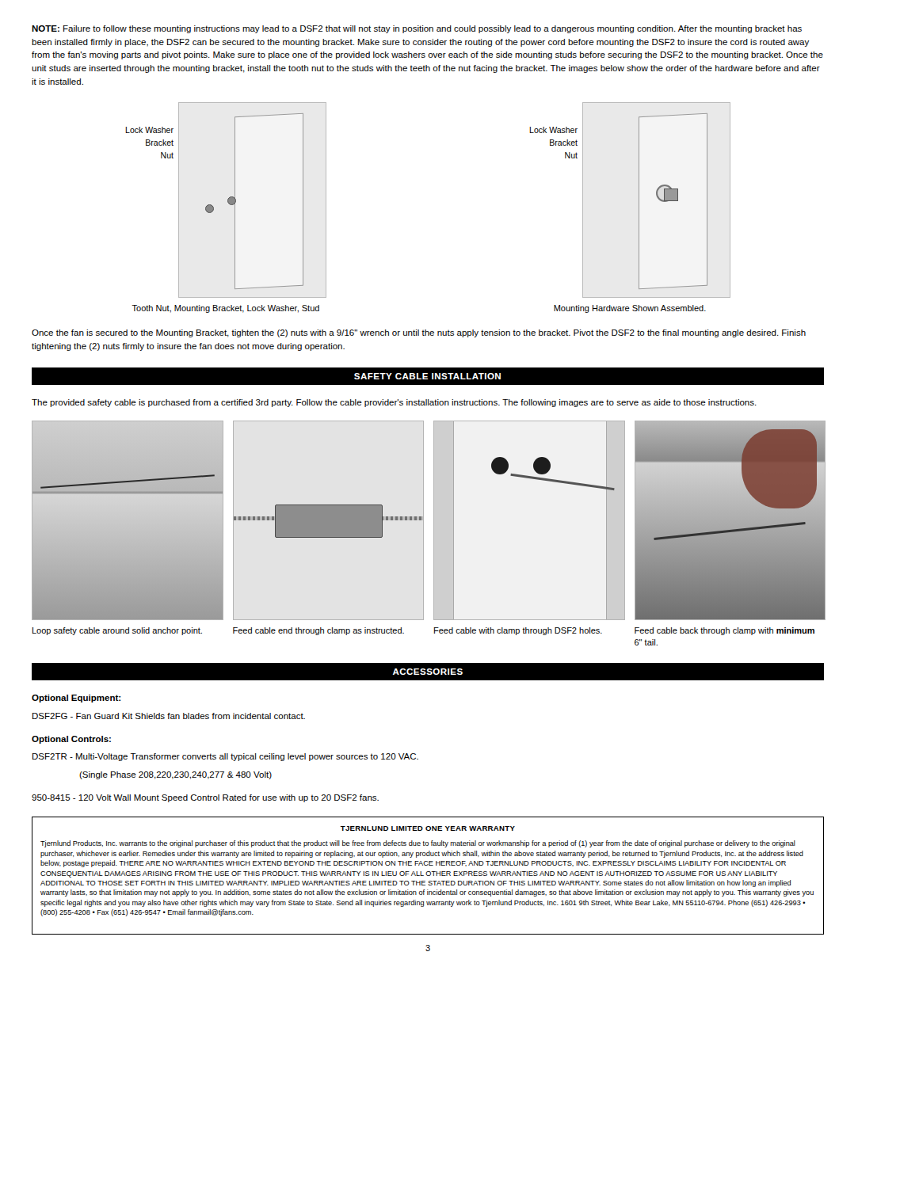NOTE: Failure to follow these mounting instructions may lead to a DSF2 that will not stay in position and could possibly lead to a dangerous mounting condition. After the mounting bracket has been installed firmly in place, the DSF2 can be secured to the mounting bracket. Make sure to consider the routing of the power cord before mounting the DSF2 to insure the cord is routed away from the fan's moving parts and pivot points. Make sure to place one of the provided lock washers over each of the side mounting studs before securing the DSF2 to the mounting bracket. Once the unit studs are inserted through the mounting bracket, install the tooth nut to the studs with the teeth of the nut facing the bracket. The images below show the order of the hardware before and after it is installed.
Lock Washer Bracket Nut
Lock Washer Bracket Nut
Tooth Nut, Mounting Bracket, Lock Washer, Stud
Mounting Hardware Shown Assembled.
Once the fan is secured to the Mounting Bracket, tighten the (2) nuts with a 9/16" wrench or until the nuts apply tension to the bracket. Pivot the DSF2 to the final mounting angle desired. Finish tightening the (2) nuts firmly to insure the fan does not move during operation.
SAFETY CABLE INSTALLATION
The provided safety cable is purchased from a certified 3rd party. Follow the cable provider's installation instructions. The following images are to serve as aide to those instructions.
Loop safety cable around solid anchor point.
Feed cable end through clamp as instructed.
Feed cable with clamp through DSF2 holes.
Feed cable back through clamp with minimum 6" tail.
ACCESSORIES
Optional Equipment:
DSF2FG - Fan Guard Kit Shields fan blades from incidental contact.
Optional Controls:
DSF2TR - Multi-Voltage Transformer converts all typical ceiling level power sources to 120 VAC.
(Single Phase 208,220,230,240,277 & 480 Volt)
950-8415 - 120 Volt Wall Mount Speed Control Rated for use with up to 20 DSF2 fans.
TJERNLUND LIMITED ONE YEAR WARRANTY
Tjernlund Products, Inc. warrants to the original purchaser of this product that the product will be free from defects due to faulty material or workmanship for a period of (1) year from the date of original purchase or delivery to the original purchaser, whichever is earlier. Remedies under this warranty are limited to repairing or replacing, at our option, any product which shall, within the above stated warranty period, be returned to Tjernlund Products, Inc. at the address listed below, postage prepaid. THERE ARE NO WARRANTIES WHICH EXTEND BEYOND THE DESCRIPTION ON THE FACE HEREOF, AND TJERNLUND PRODUCTS, INC. EXPRESSLY DISCLAIMS LIABILITY FOR INCIDENTAL OR CONSEQUENTIAL DAMAGES ARISING FROM THE USE OF THIS PRODUCT. THIS WARRANTY IS IN LIEU OF ALL OTHER EXPRESS WARRANTIES AND NO AGENT IS AUTHORIZED TO ASSUME FOR US ANY LIABILITY ADDITIONAL TO THOSE SET FORTH IN THIS LIMITED WARRANTY. IMPLIED WARRANTIES ARE LIMITED TO THE STATED DURATION OF THIS LIMITED WARRANTY. Some states do not allow limitation on how long an implied warranty lasts, so that limitation may not apply to you. In addition, some states do not allow the exclusion or limitation of incidental or consequential damages, so that above limitation or exclusion may not apply to you. This warranty gives you specific legal rights and you may also have other rights which may vary from State to State. Send all inquiries regarding warranty work to Tjernlund Products, Inc. 1601 9th Street, White Bear Lake, MN 55110-6794. Phone (651) 426-2993 • (800) 255-4208 • Fax (651) 426-9547 • Email fanmail@tjfans.com.
3